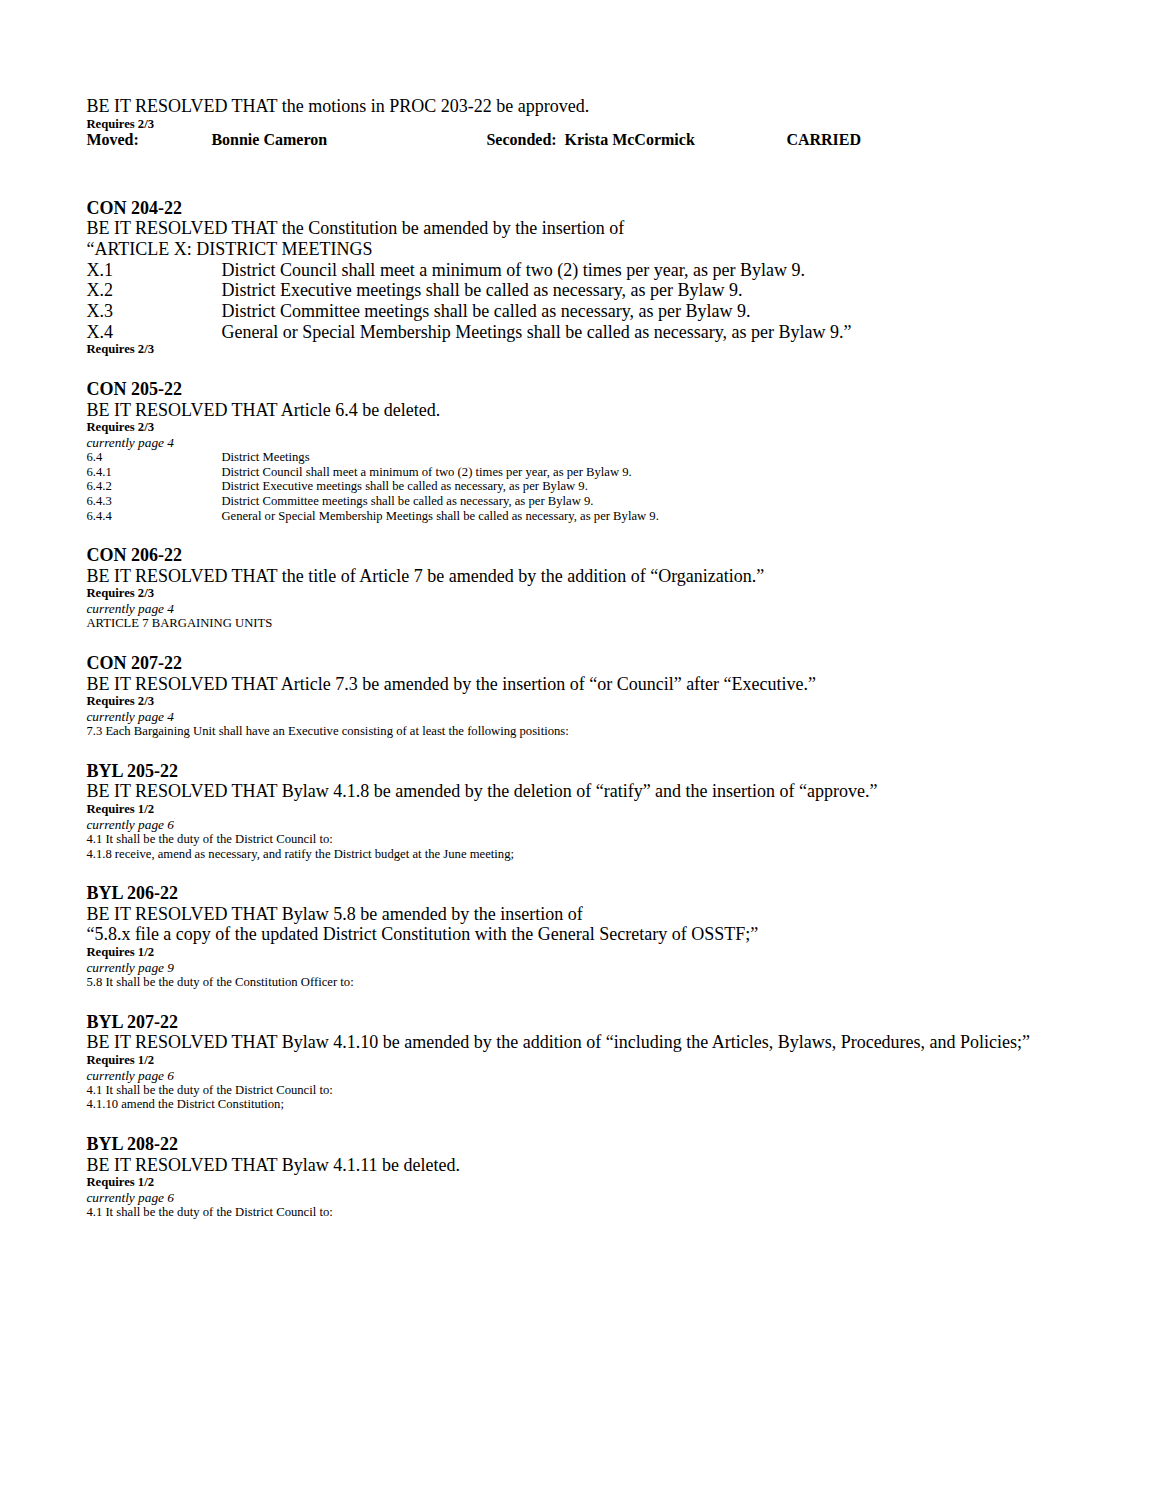BE IT RESOLVED THAT the motions in PROC 203-22 be approved.
Requires 2/3
Moved: Bonnie Cameron Seconded: Krista McCormick CARRIED
CON 204-22
BE IT RESOLVED THAT the Constitution be amended by the insertion of
“ARTICLE X: DISTRICT MEETINGS
X.1 District Council shall meet a minimum of two (2) times per year, as per Bylaw 9.
X.2 District Executive meetings shall be called as necessary, as per Bylaw 9.
X.3 District Committee meetings shall be called as necessary, as per Bylaw 9.
X.4 General or Special Membership Meetings shall be called as necessary, as per Bylaw 9.”
Requires 2/3
CON 205-22
BE IT RESOLVED THAT Article 6.4 be deleted.
Requires 2/3
currently page 4
6.4 District Meetings
6.4.1 District Council shall meet a minimum of two (2) times per year, as per Bylaw 9.
6.4.2 District Executive meetings shall be called as necessary, as per Bylaw 9.
6.4.3 District Committee meetings shall be called as necessary, as per Bylaw 9.
6.4.4 General or Special Membership Meetings shall be called as necessary, as per Bylaw 9.
CON 206-22
BE IT RESOLVED THAT the title of Article 7 be amended by the addition of “Organization.”
Requires 2/3
currently page 4
ARTICLE 7 BARGAINING UNITS
CON 207-22
BE IT RESOLVED THAT Article 7.3 be amended by the insertion of “or Council” after “Executive.”
Requires 2/3
currently page 4
7.3 Each Bargaining Unit shall have an Executive consisting of at least the following positions:
BYL 205-22
BE IT RESOLVED THAT Bylaw 4.1.8 be amended by the deletion of “ratify” and the insertion of “approve.”
Requires 1/2
currently page 6
4.1 It shall be the duty of the District Council to:
4.1.8 receive, amend as necessary, and ratify the District budget at the June meeting;
BYL 206-22
BE IT RESOLVED THAT Bylaw 5.8 be amended by the insertion of
“5.8.x file a copy of the updated District Constitution with the General Secretary of OSSTF;”
Requires 1/2
currently page 9
5.8 It shall be the duty of the Constitution Officer to:
BYL 207-22
BE IT RESOLVED THAT Bylaw 4.1.10 be amended by the addition of “including the Articles, Bylaws, Procedures, and Policies;”
Requires 1/2
currently page 6
4.1 It shall be the duty of the District Council to:
4.1.10 amend the District Constitution;
BYL 208-22
BE IT RESOLVED THAT Bylaw 4.1.11 be deleted.
Requires 1/2
currently page 6
4.1 It shall be the duty of the District Council to: